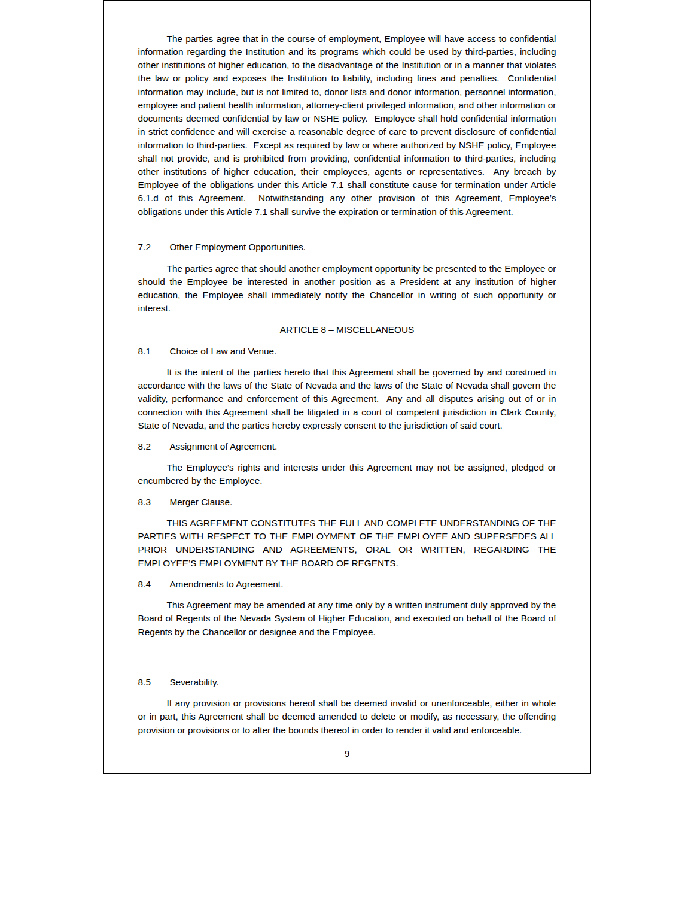The parties agree that in the course of employment, Employee will have access to confidential information regarding the Institution and its programs which could be used by third-parties, including other institutions of higher education, to the disadvantage of the Institution or in a manner that violates the law or policy and exposes the Institution to liability, including fines and penalties. Confidential information may include, but is not limited to, donor lists and donor information, personnel information, employee and patient health information, attorney-client privileged information, and other information or documents deemed confidential by law or NSHE policy. Employee shall hold confidential information in strict confidence and will exercise a reasonable degree of care to prevent disclosure of confidential information to third-parties. Except as required by law or where authorized by NSHE policy, Employee shall not provide, and is prohibited from providing, confidential information to third-parties, including other institutions of higher education, their employees, agents or representatives. Any breach by Employee of the obligations under this Article 7.1 shall constitute cause for termination under Article 6.1.d of this Agreement. Notwithstanding any other provision of this Agreement, Employee’s obligations under this Article 7.1 shall survive the expiration or termination of this Agreement.
7.2 Other Employment Opportunities.
The parties agree that should another employment opportunity be presented to the Employee or should the Employee be interested in another position as a President at any institution of higher education, the Employee shall immediately notify the Chancellor in writing of such opportunity or interest.
ARTICLE 8 – MISCELLANEOUS
8.1 Choice of Law and Venue.
It is the intent of the parties hereto that this Agreement shall be governed by and construed in accordance with the laws of the State of Nevada and the laws of the State of Nevada shall govern the validity, performance and enforcement of this Agreement. Any and all disputes arising out of or in connection with this Agreement shall be litigated in a court of competent jurisdiction in Clark County, State of Nevada, and the parties hereby expressly consent to the jurisdiction of said court.
8.2 Assignment of Agreement.
The Employee’s rights and interests under this Agreement may not be assigned, pledged or encumbered by the Employee.
8.3 Merger Clause.
This Agreement constitutes the full and complete understanding of the parties with respect to the employment of the Employee and supersedes all prior understanding and agreements, oral or written, regarding the Employee’s employment by the Board of Regents.
8.4 Amendments to Agreement.
This Agreement may be amended at any time only by a written instrument duly approved by the Board of Regents of the Nevada System of Higher Education, and executed on behalf of the Board of Regents by the Chancellor or designee and the Employee.
8.5 Severability.
If any provision or provisions hereof shall be deemed invalid or unenforceable, either in whole or in part, this Agreement shall be deemed amended to delete or modify, as necessary, the offending provision or provisions or to alter the bounds thereof in order to render it valid and enforceable.
9